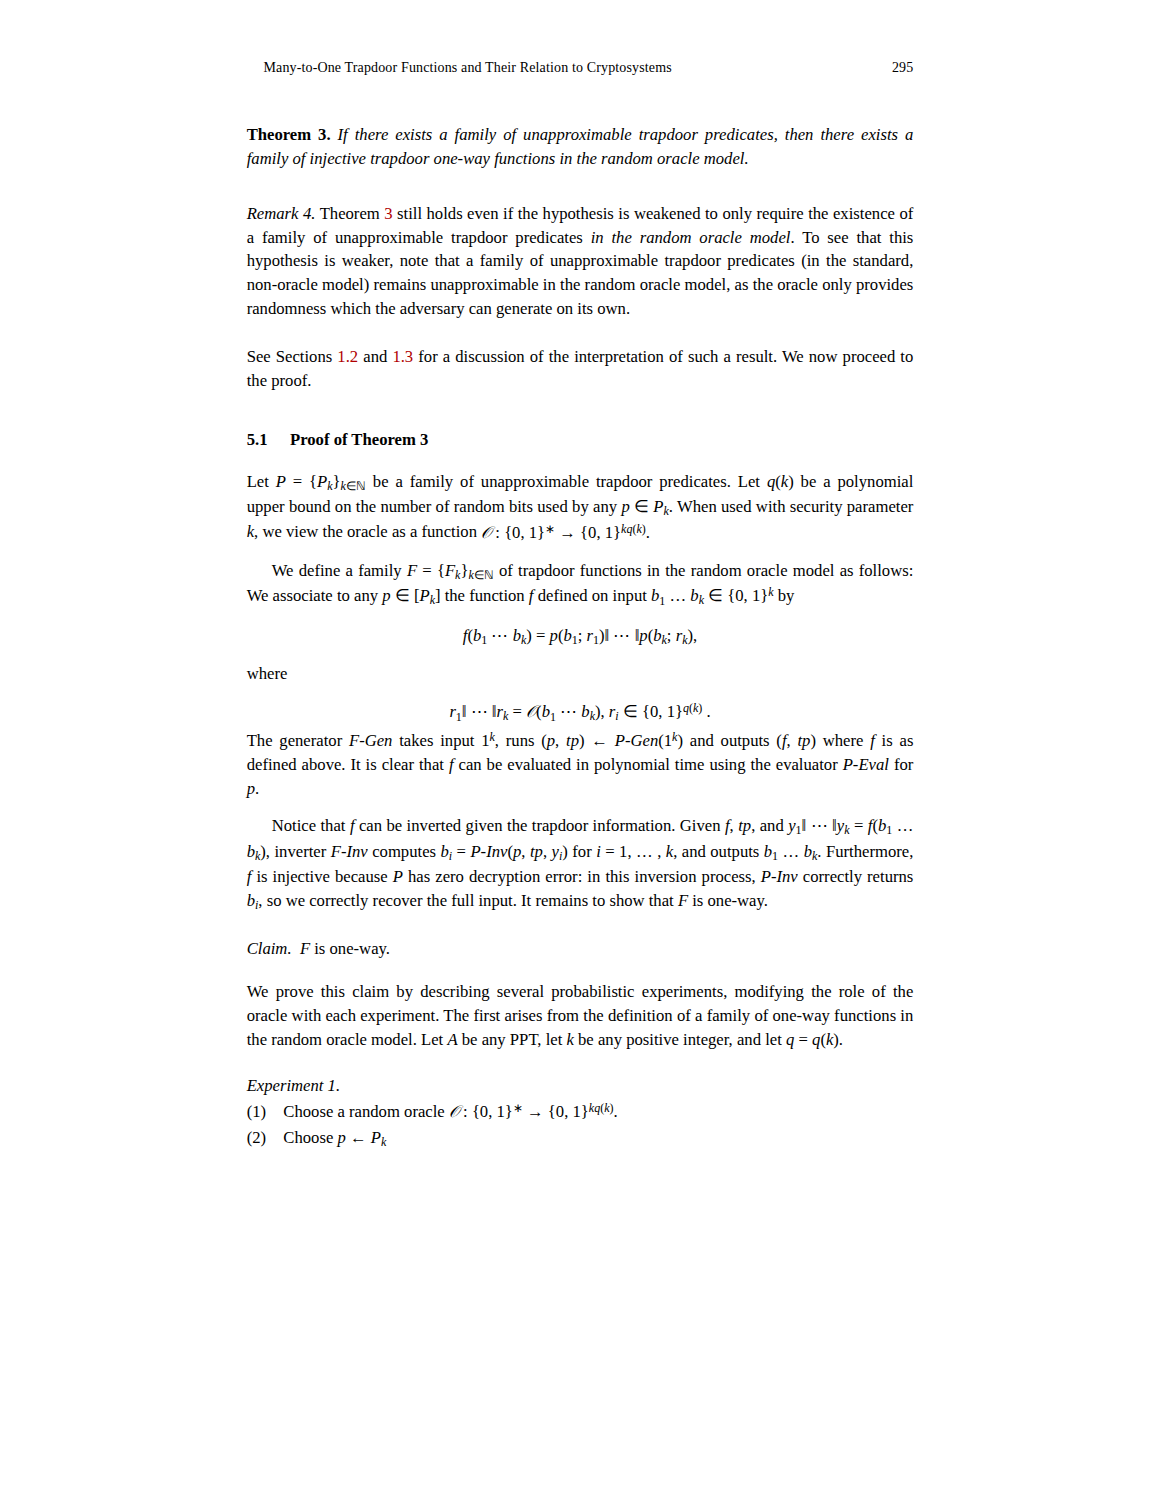Many-to-One Trapdoor Functions and Their Relation to Cryptosystems 295
Theorem 3. If there exists a family of unapproximable trapdoor predicates, then there exists a family of injective trapdoor one-way functions in the random oracle model.
Remark 4. Theorem 3 still holds even if the hypothesis is weakened to only require the existence of a family of unapproximable trapdoor predicates in the random oracle model. To see that this hypothesis is weaker, note that a family of unapproximable trapdoor predicates (in the standard, non-oracle model) remains unapproximable in the random oracle model, as the oracle only provides randomness which the adversary can generate on its own.
See Sections 1.2 and 1.3 for a discussion of the interpretation of such a result. We now proceed to the proof.
5.1 Proof of Theorem 3
Let P = {Pk}k∈ℕ be a family of unapproximable trapdoor predicates. Let q(k) be a polynomial upper bound on the number of random bits used by any p ∈ Pk. When used with security parameter k, we view the oracle as a function 𝒪 : {0, 1}∗ → {0, 1}kq(k).
We define a family F = {Fk}k∈ℕ of trapdoor functions in the random oracle model as follows: We associate to any p ∈ [Pk] the function f defined on input b1 … bk ∈ {0, 1}k by
f(b1 ⋯ bk) = p(b1; r1)‖ ⋯ ‖p(bk; rk),
where
r1‖ ⋯ ‖rk = 𝒪(b1 ⋯ bk), ri ∈ {0, 1}q(k) .
The generator F-Gen takes input 1k, runs (p, tp) ← P-Gen(1k) and outputs (f, tp) where f is as defined above. It is clear that f can be evaluated in polynomial time using the evaluator P-Eval for p.
Notice that f can be inverted given the trapdoor information. Given f, tp, and y1‖ ⋯ ‖yk = f(b1 … bk), inverter F-Inv computes bi = P-Inv(p, tp, yi) for i = 1, … , k, and outputs b1 … bk. Furthermore, f is injective because P has zero decryption error: in this inversion process, P-Inv correctly returns bi, so we correctly recover the full input. It remains to show that F is one-way.
Claim. F is one-way.
We prove this claim by describing several probabilistic experiments, modifying the role of the oracle with each experiment. The first arises from the definition of a family of one-way functions in the random oracle model. Let A be any PPT, let k be any positive integer, and let q = q(k).
Experiment 1.
(1) Choose a random oracle 𝒪 : {0, 1}∗ → {0, 1}kq(k).
(2) Choose p ← Pk